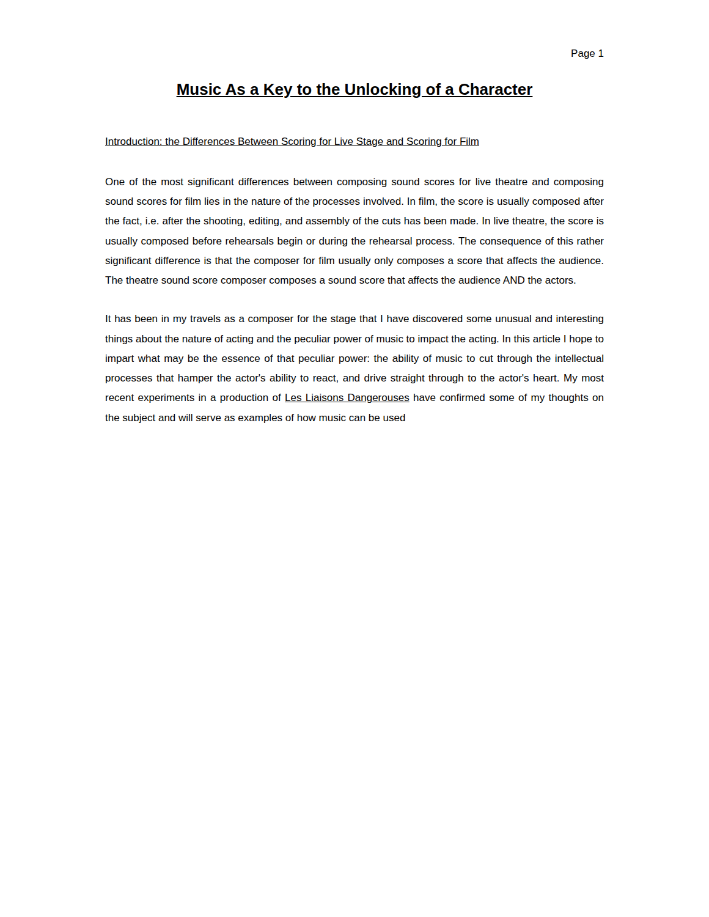Page 1
Music As a Key to the Unlocking of a Character
Introduction: the Differences Between Scoring for Live Stage and Scoring for Film
One of the most significant differences between composing sound scores for live theatre and composing sound scores for film lies in the nature of the processes involved. In film, the score is usually composed after the fact, i.e. after the shooting, editing, and assembly of the cuts has been made. In live theatre, the score is usually composed before rehearsals begin or during the rehearsal process. The consequence of this rather significant difference is that the composer for film usually only composes a score that affects the audience. The theatre sound score composer composes a sound score that affects the audience AND the actors.
It has been in my travels as a composer for the stage that I have discovered some unusual and interesting things about the nature of acting and the peculiar power of music to impact the acting. In this article I hope to impart what may be the essence of that peculiar power: the ability of music to cut through the intellectual processes that hamper the actor's ability to react, and drive straight through to the actor's heart. My most recent experiments in a production of Les Liaisons Dangerouses have confirmed some of my thoughts on the subject and will serve as examples of how music can be used